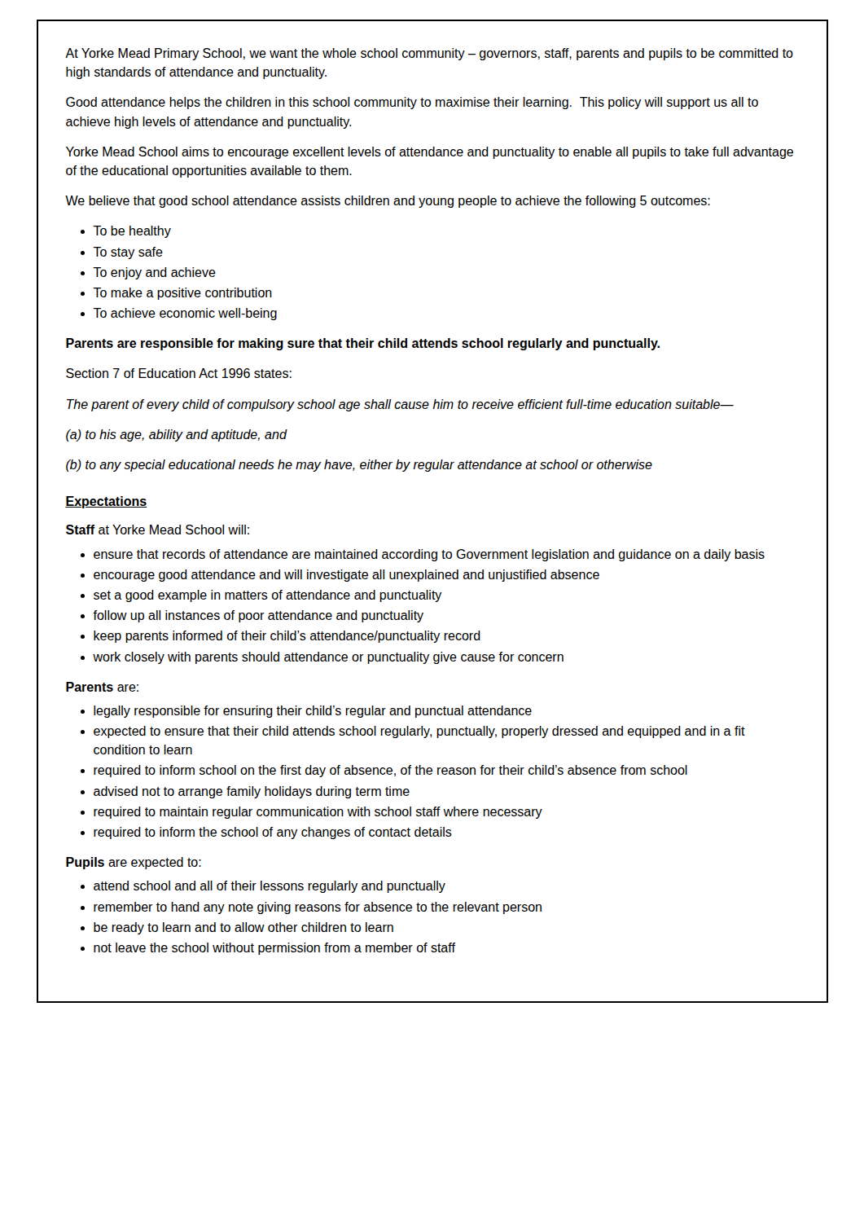At Yorke Mead Primary School, we want the whole school community – governors, staff, parents and pupils to be committed to high standards of attendance and punctuality.
Good attendance helps the children in this school community to maximise their learning. This policy will support us all to achieve high levels of attendance and punctuality.
Yorke Mead School aims to encourage excellent levels of attendance and punctuality to enable all pupils to take full advantage of the educational opportunities available to them.
We believe that good school attendance assists children and young people to achieve the following 5 outcomes:
To be healthy
To stay safe
To enjoy and achieve
To make a positive contribution
To achieve economic well-being
Parents are responsible for making sure that their child attends school regularly and punctually.
Section 7 of Education Act 1996 states:
The parent of every child of compulsory school age shall cause him to receive efficient full-time education suitable—
(a) to his age, ability and aptitude, and
(b) to any special educational needs he may have, either by regular attendance at school or otherwise
Expectations
Staff at Yorke Mead School will:
ensure that records of attendance are maintained according to Government legislation and guidance on a daily basis
encourage good attendance and will investigate all unexplained and unjustified absence
set a good example in matters of attendance and punctuality
follow up all instances of poor attendance and punctuality
keep parents informed of their child’s attendance/punctuality record
work closely with parents should attendance or punctuality give cause for concern
Parents are:
legally responsible for ensuring their child’s regular and punctual attendance
expected to ensure that their child attends school regularly, punctually, properly dressed and equipped and in a fit condition to learn
required to inform school on the first day of absence, of the reason for their child’s absence from school
advised not to arrange family holidays during term time
required to maintain regular communication with school staff where necessary
required to inform the school of any changes of contact details
Pupils are expected to:
attend school and all of their lessons regularly and punctually
remember to hand any note giving reasons for absence to the relevant person
be ready to learn and to allow other children to learn
not leave the school without permission from a member of staff